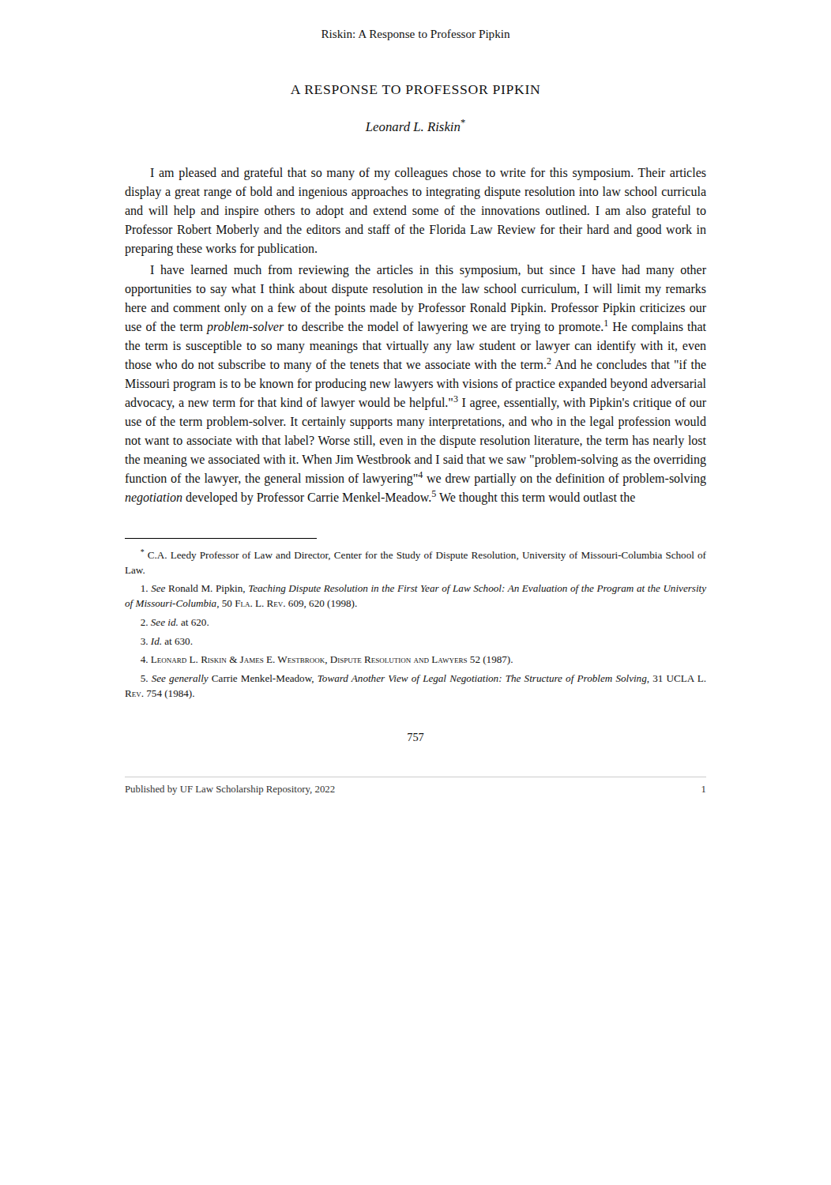Riskin: A Response to Professor Pipkin
A Response to Professor Pipkin
Leonard L. Riskin*
I am pleased and grateful that so many of my colleagues chose to write for this symposium. Their articles display a great range of bold and ingenious approaches to integrating dispute resolution into law school curricula and will help and inspire others to adopt and extend some of the innovations outlined. I am also grateful to Professor Robert Moberly and the editors and staff of the Florida Law Review for their hard and good work in preparing these works for publication.
I have learned much from reviewing the articles in this symposium, but since I have had many other opportunities to say what I think about dispute resolution in the law school curriculum, I will limit my remarks here and comment only on a few of the points made by Professor Ronald Pipkin. Professor Pipkin criticizes our use of the term problem-solver to describe the model of lawyering we are trying to promote.1 He complains that the term is susceptible to so many meanings that virtually any law student or lawyer can identify with it, even those who do not subscribe to many of the tenets that we associate with the term.2 And he concludes that "if the Missouri program is to be known for producing new lawyers with visions of practice expanded beyond adversarial advocacy, a new term for that kind of lawyer would be helpful."3 I agree, essentially, with Pipkin's critique of our use of the term problem-solver. It certainly supports many interpretations, and who in the legal profession would not want to associate with that label? Worse still, even in the dispute resolution literature, the term has nearly lost the meaning we associated with it. When Jim Westbrook and I said that we saw "problem-solving as the overriding function of the lawyer, the general mission of lawyering"4 we drew partially on the definition of problem-solving negotiation developed by Professor Carrie Menkel-Meadow.5 We thought this term would outlast the
* C.A. Leedy Professor of Law and Director, Center for the Study of Dispute Resolution, University of Missouri-Columbia School of Law.
1. See Ronald M. Pipkin, Teaching Dispute Resolution in the First Year of Law School: An Evaluation of the Program at the University of Missouri-Columbia, 50 Fla. L. Rev. 609, 620 (1998).
2. See id. at 620.
3. Id. at 630.
4. Leonard L. Riskin & James E. Westbrook, Dispute Resolution and Lawyers 52 (1987).
5. See generally Carrie Menkel-Meadow, Toward Another View of Legal Negotiation: The Structure of Problem Solving, 31 UCLA L. Rev. 754 (1984).
757
Published by UF Law Scholarship Repository, 2022 1